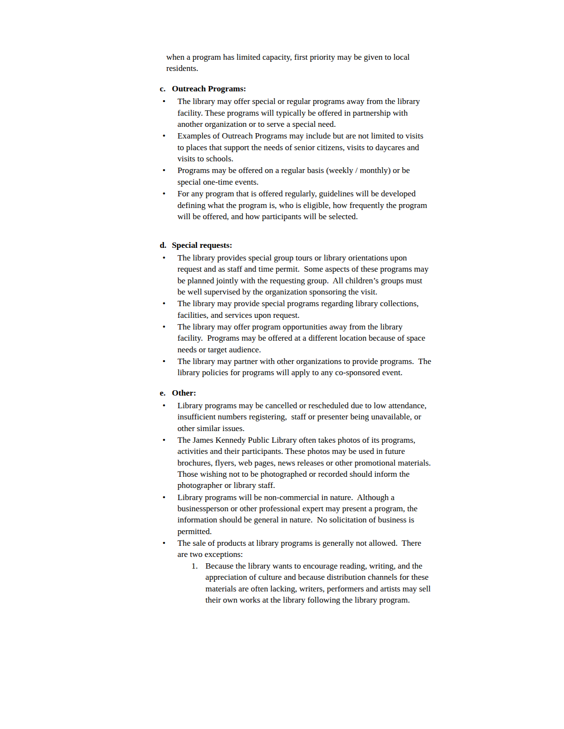when a program has limited capacity, first priority may be given to local residents.
c. Outreach Programs:
The library may offer special or regular programs away from the library facility. These programs will typically be offered in partnership with another organization or to serve a special need.
Examples of Outreach Programs may include but are not limited to visits to places that support the needs of senior citizens, visits to daycares and visits to schools.
Programs may be offered on a regular basis (weekly / monthly) or be special one-time events.
For any program that is offered regularly, guidelines will be developed defining what the program is, who is eligible, how frequently the program will be offered, and how participants will be selected.
d. Special requests:
The library provides special group tours or library orientations upon request and as staff and time permit. Some aspects of these programs may be planned jointly with the requesting group. All children’s groups must be well supervised by the organization sponsoring the visit.
The library may provide special programs regarding library collections, facilities, and services upon request.
The library may offer program opportunities away from the library facility. Programs may be offered at a different location because of space needs or target audience.
The library may partner with other organizations to provide programs. The library policies for programs will apply to any co-sponsored event.
e. Other:
Library programs may be cancelled or rescheduled due to low attendance, insufficient numbers registering, staff or presenter being unavailable, or other similar issues.
The James Kennedy Public Library often takes photos of its programs, activities and their participants. These photos may be used in future brochures, flyers, web pages, news releases or other promotional materials. Those wishing not to be photographed or recorded should inform the photographer or library staff.
Library programs will be non-commercial in nature. Although a businessperson or other professional expert may present a program, the information should be general in nature. No solicitation of business is permitted.
The sale of products at library programs is generally not allowed. There are two exceptions:
Because the library wants to encourage reading, writing, and the appreciation of culture and because distribution channels for these materials are often lacking, writers, performers and artists may sell their own works at the library following the library program.